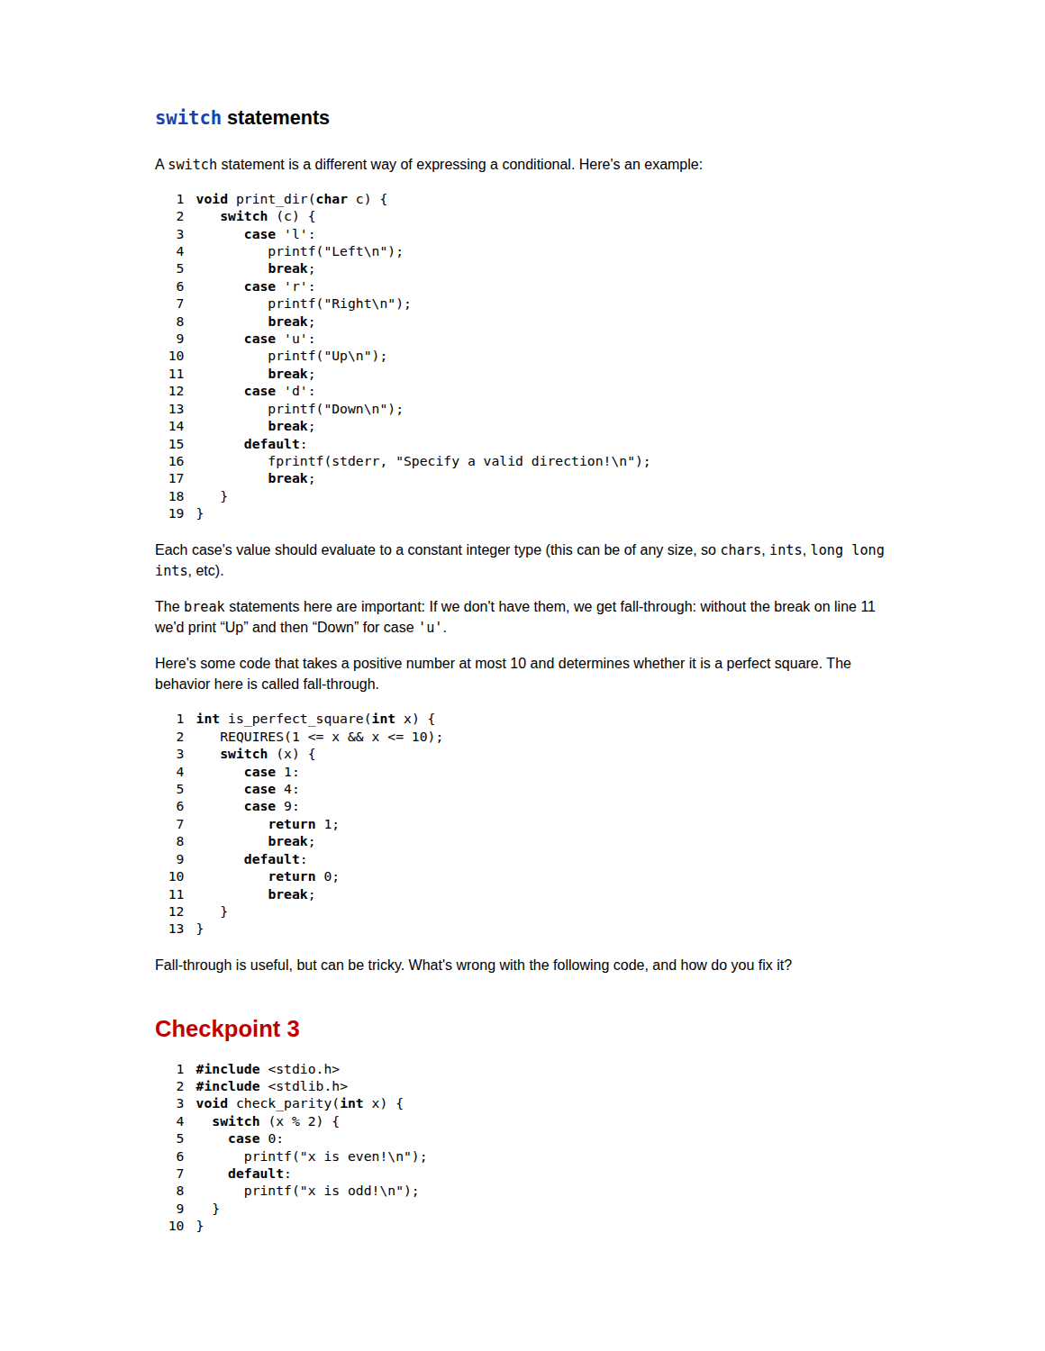switch statements
A switch statement is a different way of expressing a conditional. Here's an example:
1 void print_dir(char c) {
2   switch (c) {
3      case 'l':
4         printf("Left\n");
5         break;
6      case 'r':
7         printf("Right\n");
8         break;
9      case 'u':
10         printf("Up\n");
11         break;
12      case 'd':
13         printf("Down\n");
14         break;
15      default:
16         fprintf(stderr, "Specify a valid direction!\n");
17         break;
18   }
19}
Each case's value should evaluate to a constant integer type (this can be of any size, so chars, ints, long long ints, etc).
The break statements here are important: If we don't have them, we get fall-through: without the break on line 11 we'd print “Up” and then “Down” for case 'u'.
Here's some code that takes a positive number at most 10 and determines whether it is a perfect square. The behavior here is called fall-through.
1 int is_perfect_square(int x) {
2   REQUIRES(1 <= x && x <= 10);
3   switch (x) {
4      case 1:
5      case 4:
6      case 9:
7         return 1;
8         break;
9      default:
10         return 0;
11         break;
12   }
13}
Fall-through is useful, but can be tricky. What's wrong with the following code, and how do you fix it?
Checkpoint 3
1#include <stdio.h>
2#include <stdlib.h>
3 void check_parity(int x) {
4  switch (x % 2) {
5    case 0:
6      printf("x is even!\n");
7    default:
8      printf("x is odd!\n");
9  }
10}